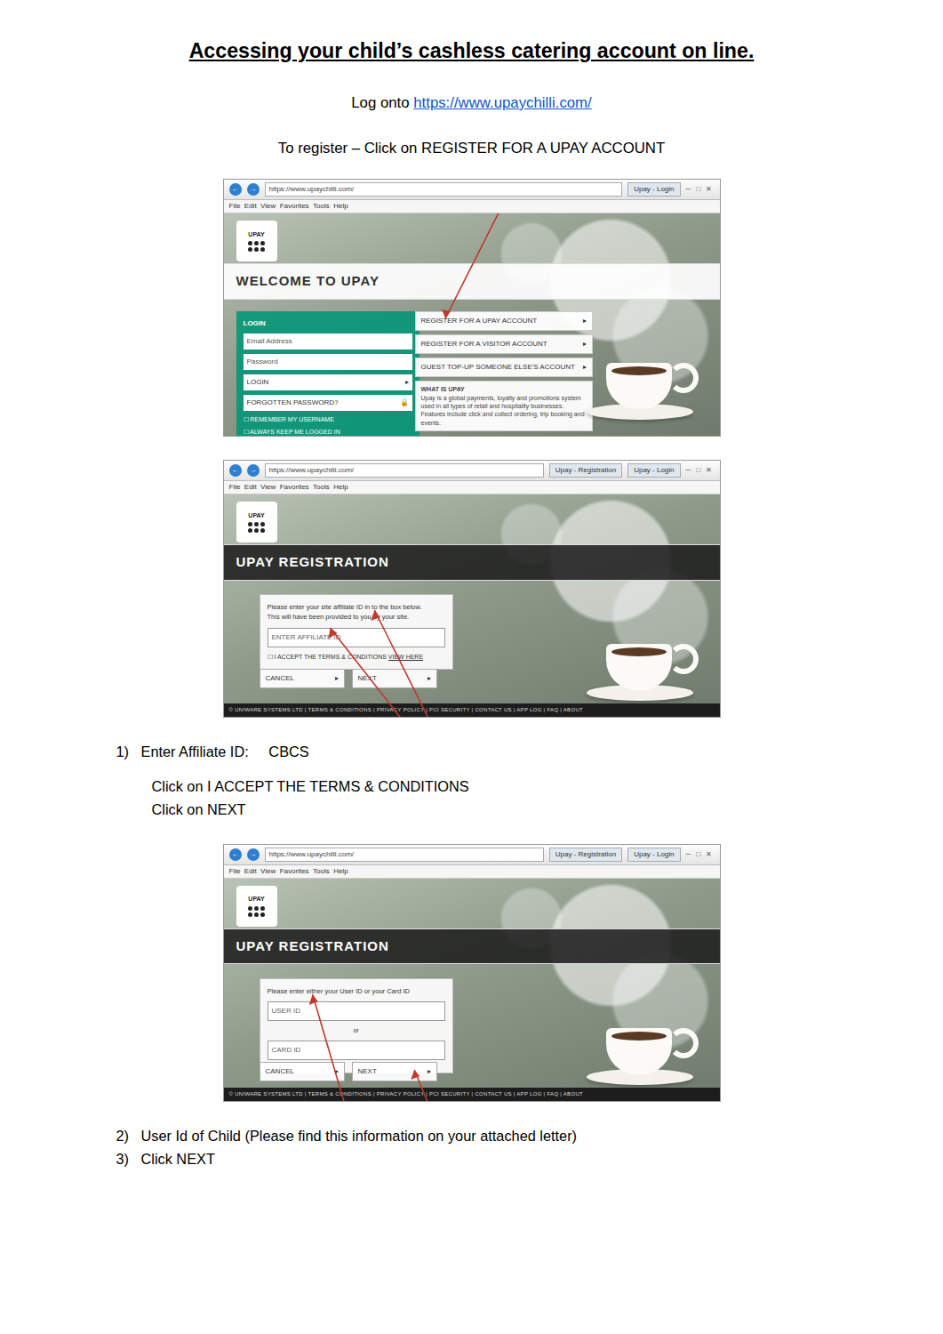Accessing your child’s cashless catering account on line.
Log onto https://www.upaychilli.com/
To register – Click on REGISTER FOR A UPAY ACCOUNT
← → https://www.upaychilli.com/ Upay - Login ─ □ ✕
File Edit View Favorites Tools Help
UPAY
WELCOME TO UPAY
LOGIN
Email Address
Password
LOGIN▸
FORGOTTEN PASSWORD?🔒
☐ REMEMBER MY USERNAME
☐ ALWAYS KEEP ME LOGGED IN
REGISTER FOR A UPAY ACCOUNT▸
REGISTER FOR A VISITOR ACCOUNT▸
GUEST TOP-UP SOMEONE ELSE'S ACCOUNT▸
WHAT IS UPAY
Upay is a global payments, loyalty and promotions system used in all types of retail and hospitality businesses. Features include click and collect ordering, trip booking and events.
← → https://www.upaychilli.com/ Upay - Registration Upay - Login ─ □ ✕
File Edit View Favorites Tools Help
UPAY
UPAY REGISTRATION
Please enter your site affiliate ID in to the box below.
This will have been provided to you by your site.
ENTER AFFILIATE ID
☐ I ACCEPT THE TERMS & CONDITIONS VIEW HERE
CANCEL▸
NEXT▸
© UNIWARE SYSTEMS LTD | TERMS & CONDITIONS | PRIVACY POLICY | PCI SECURITY | CONTACT US | APP LOG | FAQ | ABOUT
1) Enter Affiliate ID: CBCS
Click on I ACCEPT THE TERMS & CONDITIONS
Click on NEXT
← → https://www.upaychilli.com/ Upay - Registration Upay - Login ─ □ ✕
File Edit View Favorites Tools Help
UPAY
UPAY REGISTRATION
Please enter either your User ID or your Card ID
USER ID
or
CARD ID
CANCEL▸
NEXT▸
© UNIWARE SYSTEMS LTD | TERMS & CONDITIONS | PRIVACY POLICY | PCI SECURITY | CONTACT US | APP LOG | FAQ | ABOUT
2) User Id of Child (Please find this information on your attached letter)
3) Click NEXT